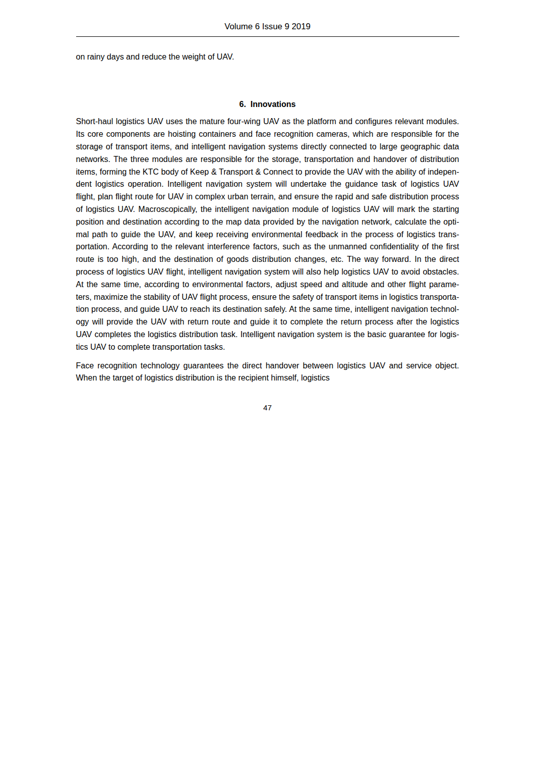Volume 6 Issue 9 2019
on rainy days and reduce the weight of UAV.
6. Innovations
Short-haul logistics UAV uses the mature four-wing UAV as the platform and configures relevant modules. Its core components are hoisting containers and face recognition cameras, which are responsible for the storage of transport items, and intelligent navigation systems directly connected to large geographic data networks. The three modules are responsible for the storage, transportation and handover of distribution items, forming the KTC body of Keep & Transport & Connect to provide the UAV with the ability of independent logistics operation. Intelligent navigation system will undertake the guidance task of logistics UAV flight, plan flight route for UAV in complex urban terrain, and ensure the rapid and safe distribution process of logistics UAV. Macroscopically, the intelligent navigation module of logistics UAV will mark the starting position and destination according to the map data provided by the navigation network, calculate the optimal path to guide the UAV, and keep receiving environmental feedback in the process of logistics transportation. According to the relevant interference factors, such as the unmanned confidentiality of the first route is too high, and the destination of goods distribution changes, etc. The way forward. In the direct process of logistics UAV flight, intelligent navigation system will also help logistics UAV to avoid obstacles. At the same time, according to environmental factors, adjust speed and altitude and other flight parameters, maximize the stability of UAV flight process, ensure the safety of transport items in logistics transportation process, and guide UAV to reach its destination safely. At the same time, intelligent navigation technology will provide the UAV with return route and guide it to complete the return process after the logistics UAV completes the logistics distribution task. Intelligent navigation system is the basic guarantee for logistics UAV to complete transportation tasks.
Face recognition technology guarantees the direct handover between logistics UAV and service object. When the target of logistics distribution is the recipient himself, logistics
47